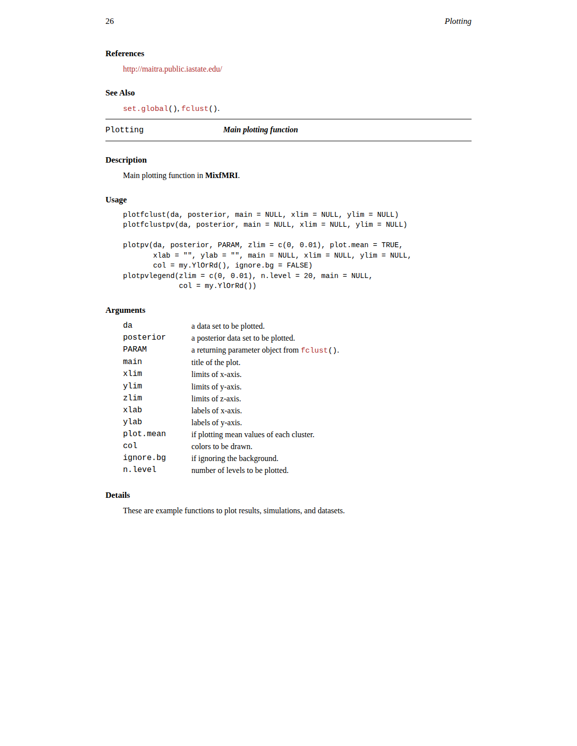26 Plotting
References
http://maitra.public.iastate.edu/
See Also
set.global(), fclust().
Plotting Main plotting function
Description
Main plotting function in MixfMRI.
Usage
plotfclust(da, posterior, main = NULL, xlim = NULL, ylim = NULL)
plotfclustpv(da, posterior, main = NULL, xlim = NULL, ylim = NULL)

plotpv(da, posterior, PARAM, zlim = c(0, 0.01), plot.mean = TRUE,
       xlab = "", ylab = "", main = NULL, xlim = NULL, ylim = NULL,
       col = my.YlOrRd(), ignore.bg = FALSE)
plotpvlegend(zlim = c(0, 0.01), n.level = 20, main = NULL,
             col = my.YlOrRd())
Arguments
| da | a data set to be plotted. |
| posterior | a posterior data set to be plotted. |
| PARAM | a returning parameter object from fclust () . |
| main | title of the plot. |
| xlim | limits of x-axis. |
| ylim | limits of y-axis. |
| zlim | limits of z-axis. |
| xlab | labels of x-axis. |
| ylab | labels of y-axis. |
| plot.mean | if plotting mean values of each cluster. |
| col | colors to be drawn. |
| ignore.bg | if ignoring the background. |
| n.level | number of levels to be plotted. |
Details
These are example functions to plot results, simulations, and datasets.